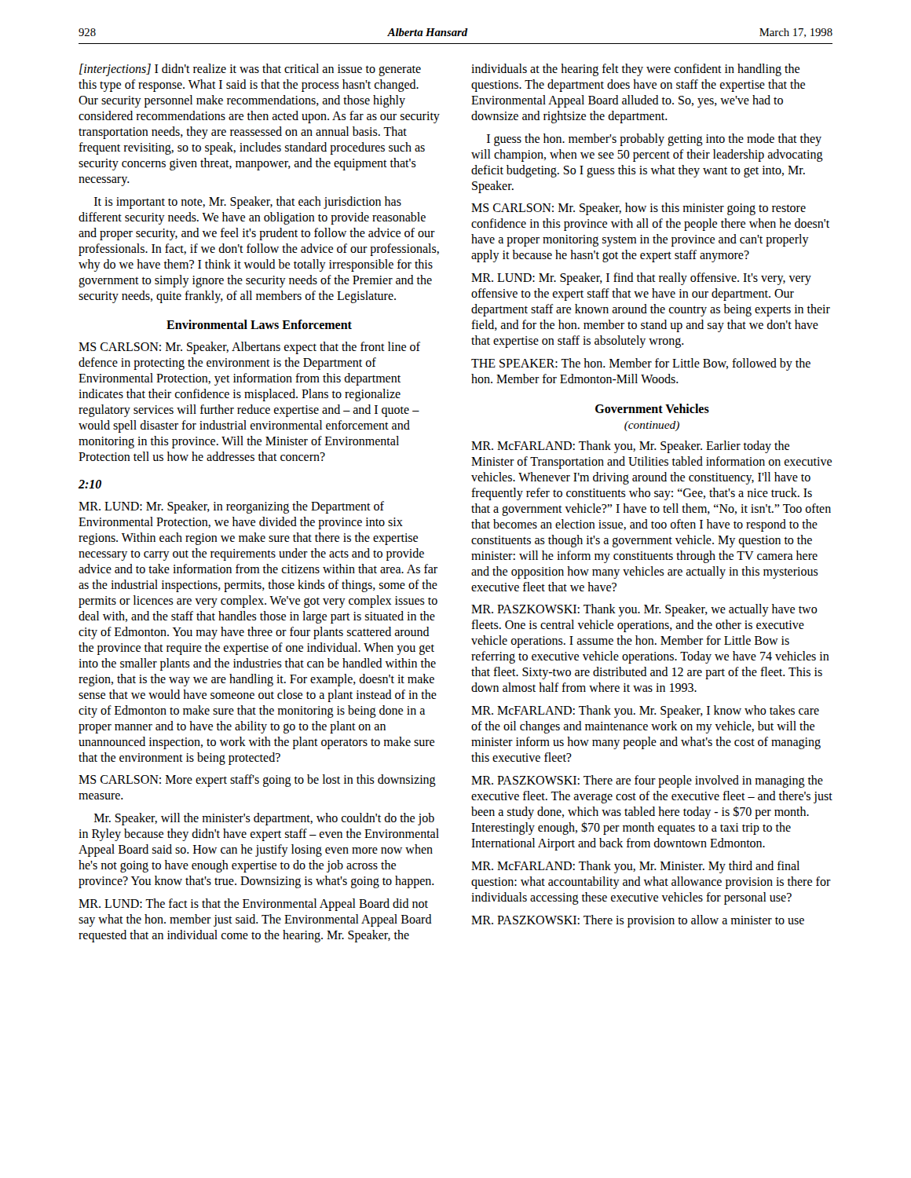928 Alberta Hansard March 17, 1998
[interjections] I didn't realize it was that critical an issue to generate this type of response. What I said is that the process hasn't changed. Our security personnel make recommendations, and those highly considered recommendations are then acted upon. As far as our security transportation needs, they are reassessed on an annual basis. That frequent revisiting, so to speak, includes standard procedures such as security concerns given threat, manpower, and the equipment that's necessary.
It is important to note, Mr. Speaker, that each jurisdiction has different security needs. We have an obligation to provide reasonable and proper security, and we feel it's prudent to follow the advice of our professionals. In fact, if we don't follow the advice of our professionals, why do we have them? I think it would be totally irresponsible for this government to simply ignore the security needs of the Premier and the security needs, quite frankly, of all members of the Legislature.
Environmental Laws Enforcement
MS CARLSON: Mr. Speaker, Albertans expect that the front line of defence in protecting the environment is the Department of Environmental Protection, yet information from this department indicates that their confidence is misplaced. Plans to regionalize regulatory services will further reduce expertise and – and I quote – would spell disaster for industrial environmental enforcement and monitoring in this province. Will the Minister of Environmental Protection tell us how he addresses that concern?
2:10
MR. LUND: Mr. Speaker, in reorganizing the Department of Environmental Protection, we have divided the province into six regions. Within each region we make sure that there is the expertise necessary to carry out the requirements under the acts and to provide advice and to take information from the citizens within that area. As far as the industrial inspections, permits, those kinds of things, some of the permits or licences are very complex. We've got very complex issues to deal with, and the staff that handles those in large part is situated in the city of Edmonton. You may have three or four plants scattered around the province that require the expertise of one individual. When you get into the smaller plants and the industries that can be handled within the region, that is the way we are handling it. For example, doesn't it make sense that we would have someone out close to a plant instead of in the city of Edmonton to make sure that the monitoring is being done in a proper manner and to have the ability to go to the plant on an unannounced inspection, to work with the plant operators to make sure that the environment is being protected?
MS CARLSON: More expert staff's going to be lost in this downsizing measure.
Mr. Speaker, will the minister's department, who couldn't do the job in Ryley because they didn't have expert staff – even the Environmental Appeal Board said so. How can he justify losing even more now when he's not going to have enough expertise to do the job across the province? You know that's true. Downsizing is what's going to happen.
MR. LUND: The fact is that the Environmental Appeal Board did not say what the hon. member just said. The Environmental Appeal Board requested that an individual come to the hearing. Mr. Speaker, the individuals at the hearing felt they were confident in handling the questions. The department does have on staff the expertise that the Environmental Appeal Board alluded to. So, yes, we've had to downsize and rightsize the department.
I guess the hon. member's probably getting into the mode that they will champion, when we see 50 percent of their leadership advocating deficit budgeting. So I guess this is what they want to get into, Mr. Speaker.
MS CARLSON: Mr. Speaker, how is this minister going to restore confidence in this province with all of the people there when he doesn't have a proper monitoring system in the province and can't properly apply it because he hasn't got the expert staff anymore?
MR. LUND: Mr. Speaker, I find that really offensive. It's very, very offensive to the expert staff that we have in our department. Our department staff are known around the country as being experts in their field, and for the hon. member to stand up and say that we don't have that expertise on staff is absolutely wrong.
THE SPEAKER: The hon. Member for Little Bow, followed by the hon. Member for Edmonton-Mill Woods.
Government Vehicles(continued)
MR. McFARLAND: Thank you, Mr. Speaker. Earlier today the Minister of Transportation and Utilities tabled information on executive vehicles. Whenever I'm driving around the constituency, I'll have to frequently refer to constituents who say: “Gee, that's a nice truck. Is that a government vehicle?” I have to tell them, “No, it isn't.” Too often that becomes an election issue, and too often I have to respond to the constituents as though it's a government vehicle. My question to the minister: will he inform my constituents through the TV camera here and the opposition how many vehicles are actually in this mysterious executive fleet that we have?
MR. PASZKOWSKI: Thank you. Mr. Speaker, we actually have two fleets. One is central vehicle operations, and the other is executive vehicle operations. I assume the hon. Member for Little Bow is referring to executive vehicle operations. Today we have 74 vehicles in that fleet. Sixty-two are distributed and 12 are part of the fleet. This is down almost half from where it was in 1993.
MR. McFARLAND: Thank you. Mr. Speaker, I know who takes care of the oil changes and maintenance work on my vehicle, but will the minister inform us how many people and what's the cost of managing this executive fleet?
MR. PASZKOWSKI: There are four people involved in managing the executive fleet. The average cost of the executive fleet – and there's just been a study done, which was tabled here today - is $70 per month. Interestingly enough, $70 per month equates to a taxi trip to the International Airport and back from downtown Edmonton.
MR. McFARLAND: Thank you, Mr. Minister. My third and final question: what accountability and what allowance provision is there for individuals accessing these executive vehicles for personal use?
MR. PASZKOWSKI: There is provision to allow a minister to use